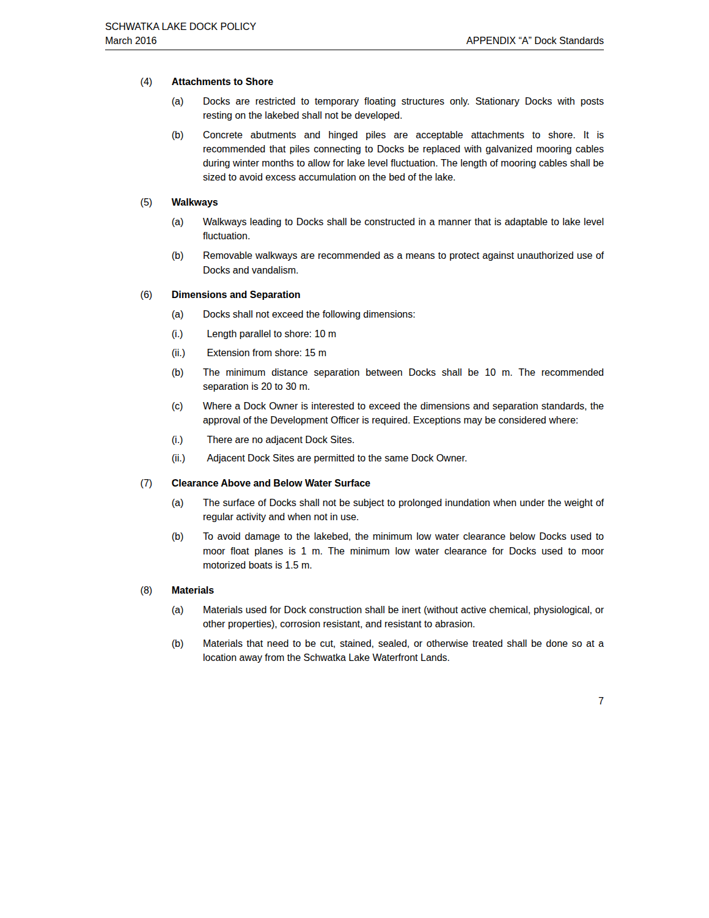SCHWATKA LAKE DOCK POLICY
March 2016
APPENDIX “A” Dock Standards
(4) Attachments to Shore
(a) Docks are restricted to temporary floating structures only. Stationary Docks with posts resting on the lakebed shall not be developed.
(b) Concrete abutments and hinged piles are acceptable attachments to shore. It is recommended that piles connecting to Docks be replaced with galvanized mooring cables during winter months to allow for lake level fluctuation. The length of mooring cables shall be sized to avoid excess accumulation on the bed of the lake.
(5) Walkways
(a) Walkways leading to Docks shall be constructed in a manner that is adaptable to lake level fluctuation.
(b) Removable walkways are recommended as a means to protect against unauthorized use of Docks and vandalism.
(6) Dimensions and Separation
(a) Docks shall not exceed the following dimensions:
(i.) Length parallel to shore: 10 m
(ii.) Extension from shore: 15 m
(b) The minimum distance separation between Docks shall be 10 m. The recommended separation is 20 to 30 m.
(c) Where a Dock Owner is interested to exceed the dimensions and separation standards, the approval of the Development Officer is required. Exceptions may be considered where:
(i.) There are no adjacent Dock Sites.
(ii.) Adjacent Dock Sites are permitted to the same Dock Owner.
(7) Clearance Above and Below Water Surface
(a) The surface of Docks shall not be subject to prolonged inundation when under the weight of regular activity and when not in use.
(b) To avoid damage to the lakebed, the minimum low water clearance below Docks used to moor float planes is 1 m. The minimum low water clearance for Docks used to moor motorized boats is 1.5 m.
(8) Materials
(a) Materials used for Dock construction shall be inert (without active chemical, physiological, or other properties), corrosion resistant, and resistant to abrasion.
(b) Materials that need to be cut, stained, sealed, or otherwise treated shall be done so at a location away from the Schwatka Lake Waterfront Lands.
7